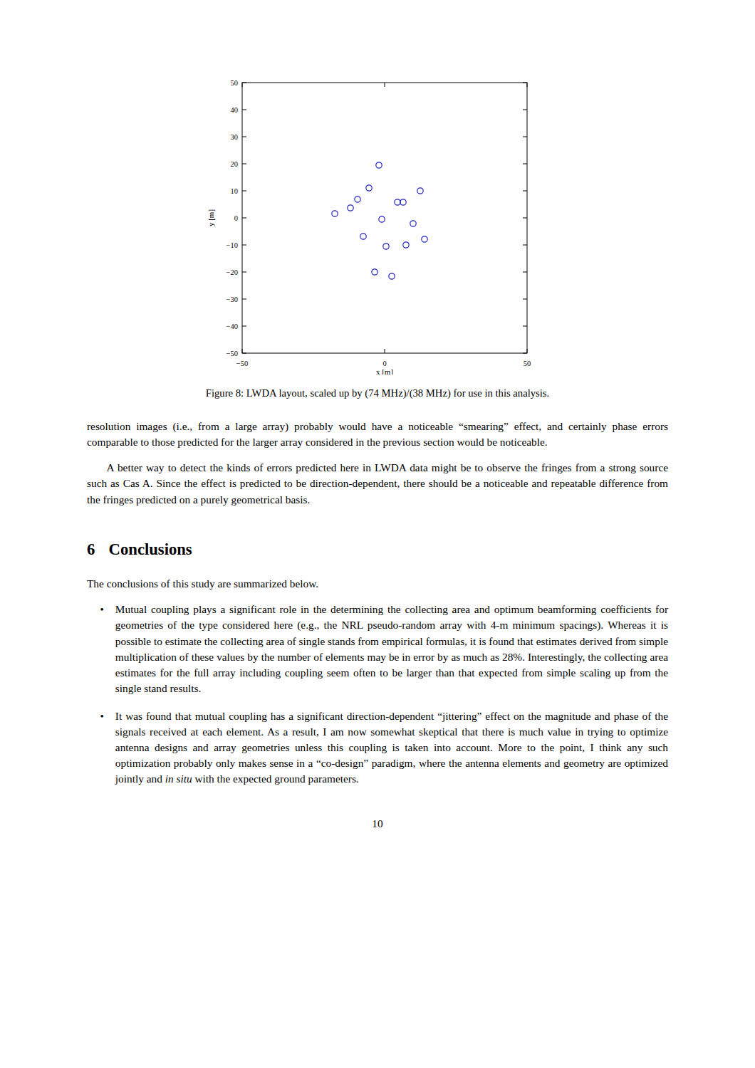−50 −40 −30 −20 −10 0 10 20 30 40 50 −50 0 50 x [m] y [m]
Figure 8: LWDA layout, scaled up by (74 MHz)/(38 MHz) for use in this analysis.
resolution images (i.e., from a large array) probably would have a noticeable “smearing” effect, and certainly phase errors comparable to those predicted for the larger array considered in the previous section would be noticeable.
A better way to detect the kinds of errors predicted here in LWDA data might be to observe the fringes from a strong source such as Cas A. Since the effect is predicted to be direction-dependent, there should be a noticeable and repeatable difference from the fringes predicted on a purely geometrical basis.
6 Conclusions
The conclusions of this study are summarized below.
Mutual coupling plays a significant role in the determining the collecting area and optimum beamforming coefficients for geometries of the type considered here (e.g., the NRL pseudo-random array with 4-m minimum spacings). Whereas it is possible to estimate the collecting area of single stands from empirical formulas, it is found that estimates derived from simple multiplication of these values by the number of elements may be in error by as much as 28%. Interestingly, the collecting area estimates for the full array including coupling seem often to be larger than that expected from simple scaling up from the single stand results.
It was found that mutual coupling has a significant direction-dependent “jittering” effect on the magnitude and phase of the signals received at each element. As a result, I am now somewhat skeptical that there is much value in trying to optimize antenna designs and array geometries unless this coupling is taken into account. More to the point, I think any such optimization probably only makes sense in a “co-design” paradigm, where the antenna elements and geometry are optimized jointly and in situ with the expected ground parameters.
10